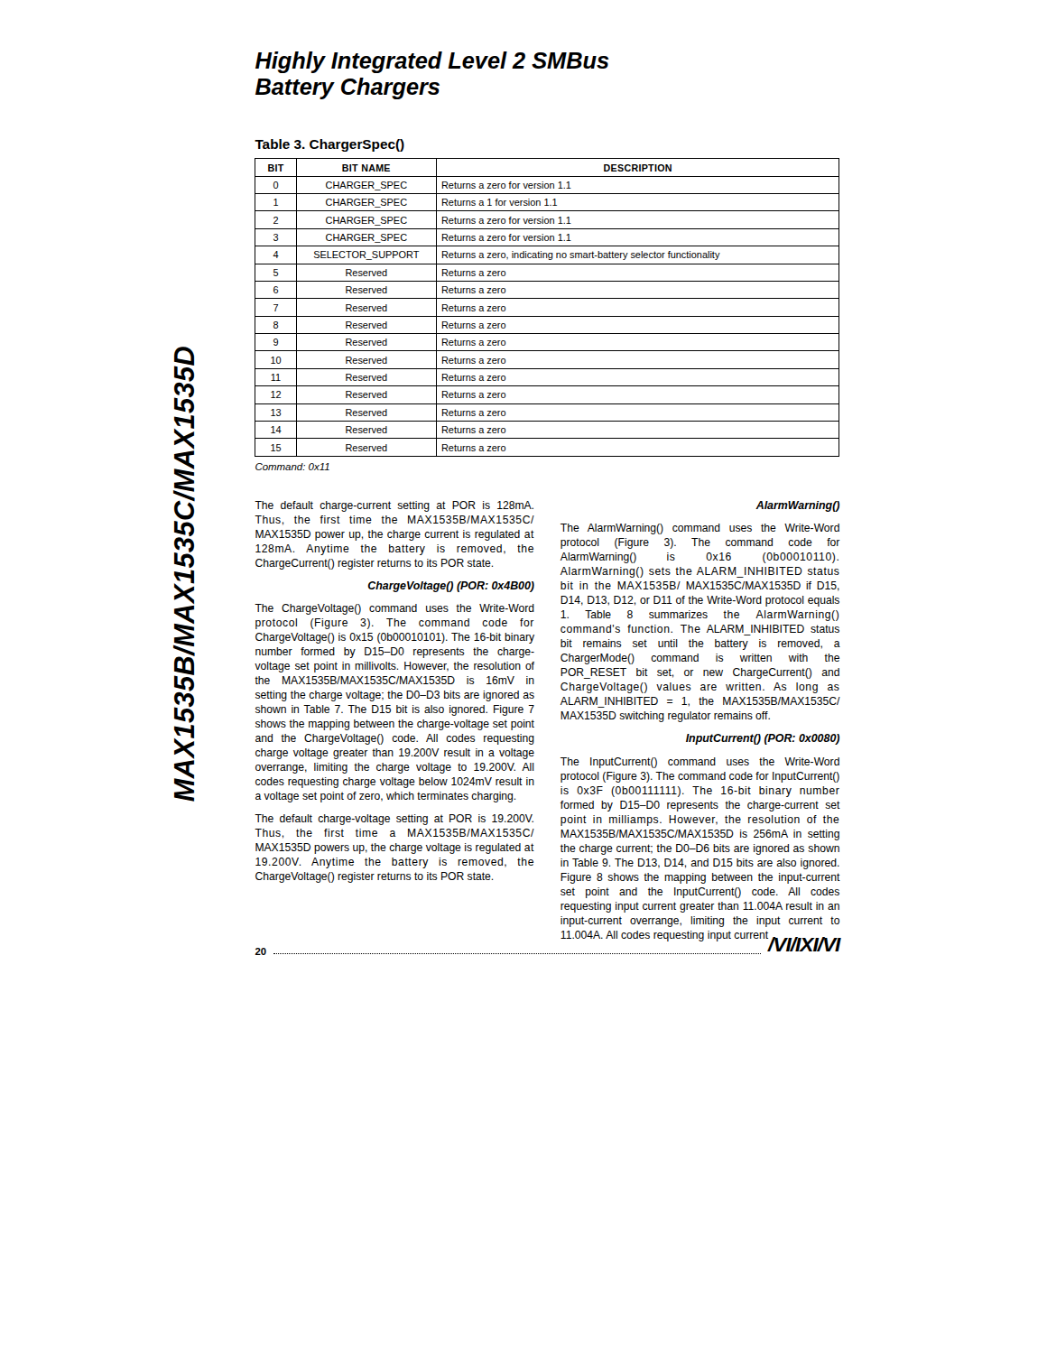MAX1535B/MAX1535C/MAX1535D
Highly Integrated Level 2 SMBus
Battery Chargers
Table 3. ChargerSpec()
| BIT | BIT NAME | DESCRIPTION |
| --- | --- | --- |
| 0 | CHARGER_SPEC | Returns a zero for version 1.1 |
| 1 | CHARGER_SPEC | Returns a 1 for version 1.1 |
| 2 | CHARGER_SPEC | Returns a zero for version 1.1 |
| 3 | CHARGER_SPEC | Returns a zero for version 1.1 |
| 4 | SELECTOR_SUPPORT | Returns a zero, indicating no smart-battery selector functionality |
| 5 | Reserved | Returns a zero |
| 6 | Reserved | Returns a zero |
| 7 | Reserved | Returns a zero |
| 8 | Reserved | Returns a zero |
| 9 | Reserved | Returns a zero |
| 10 | Reserved | Returns a zero |
| 11 | Reserved | Returns a zero |
| 12 | Reserved | Returns a zero |
| 13 | Reserved | Returns a zero |
| 14 | Reserved | Returns a zero |
| 15 | Reserved | Returns a zero |
Command: 0x11
The default charge-current setting at POR is 128mA. Thus, the first time the MAX1535B/MAX1535C/ MAX1535D power up, the charge current is regulated at 128mA. Anytime the battery is removed, the ChargeCurrent() register returns to its POR state.
ChargeVoltage() (POR: 0x4B00)
The ChargeVoltage() command uses the Write-Word protocol (Figure 3). The command code for ChargeVoltage() is 0x15 (0b00010101). The 16-bit binary number formed by D15–D0 represents the charge-voltage set point in millivolts. However, the resolution of the MAX1535B/MAX1535C/MAX1535D is 16mV in setting the charge voltage; the D0–D3 bits are ignored as shown in Table 7. The D15 bit is also ignored. Figure 7 shows the mapping between the charge-voltage set point and the ChargeVoltage() code. All codes requesting charge voltage greater than 19.200V result in a voltage overrange, limiting the charge voltage to 19.200V. All codes requesting charge voltage below 1024mV result in a voltage set point of zero, which terminates charging.
The default charge-voltage setting at POR is 19.200V. Thus, the first time a MAX1535B/MAX1535C/ MAX1535D powers up, the charge voltage is regulated at 19.200V. Anytime the battery is removed, the ChargeVoltage() register returns to its POR state.
AlarmWarning()
The AlarmWarning() command uses the Write-Word protocol (Figure 3). The command code for AlarmWarning() is 0x16 (0b00010110). AlarmWarning() sets the ALARM_INHIBITED status bit in the MAX1535B/ MAX1535C/MAX1535D if D15, D14, D13, D12, or D11 of the Write-Word protocol equals 1. Table 8 summarizes the AlarmWarning() command's function. The ALARM_INHIBITED status bit remains set until the battery is removed, a ChargerMode() command is written with the POR_RESET bit set, or new ChargeCurrent() and ChargeVoltage() values are written. As long as ALARM_INHIBITED = 1, the MAX1535B/MAX1535C/ MAX1535D switching regulator remains off.
InputCurrent() (POR: 0x0080)
The InputCurrent() command uses the Write-Word protocol (Figure 3). The command code for InputCurrent() is 0x3F (0b00111111). The 16-bit binary number formed by D15–D0 represents the charge-current set point in milliamps. However, the resolution of the MAX1535B/MAX1535C/MAX1535D is 256mA in setting the charge current; the D0–D6 bits are ignored as shown in Table 9. The D13, D14, and D15 bits are also ignored. Figure 8 shows the mapping between the input-current set point and the InputCurrent() code. All codes requesting input current greater than 11.004A result in an input-current overrange, limiting the input current to 11.004A. All codes requesting input current
20 /VI/IXI/VI